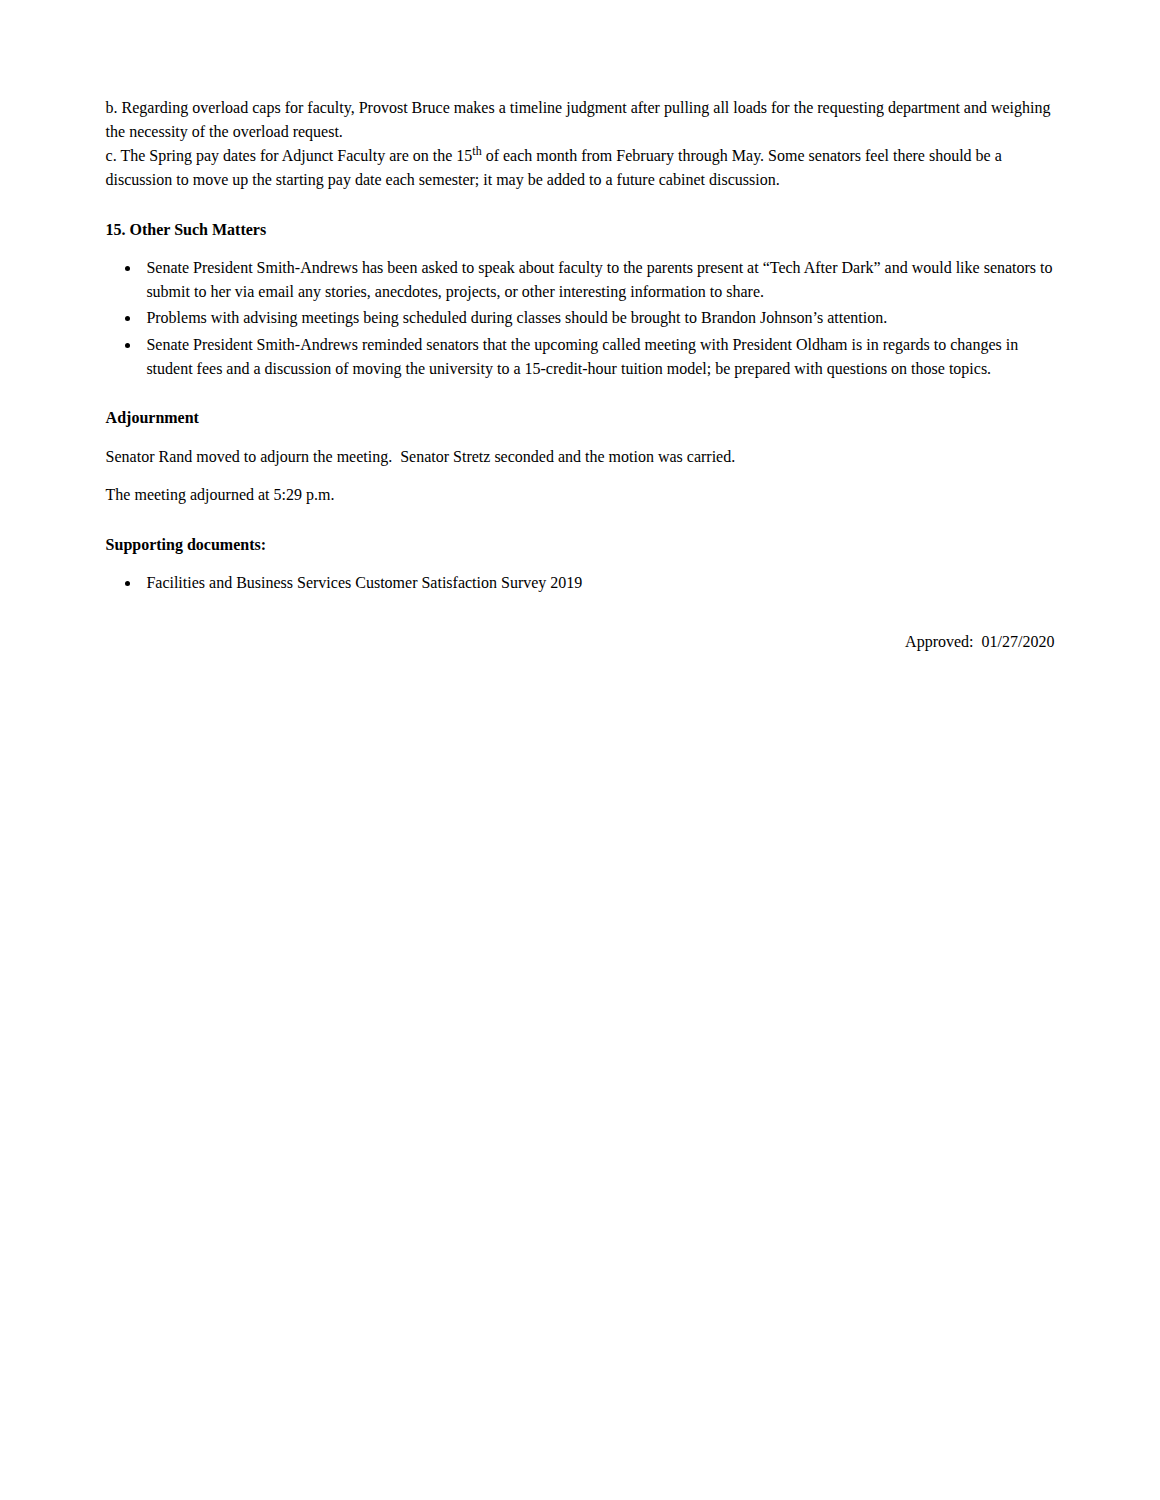b. Regarding overload caps for faculty, Provost Bruce makes a timeline judgment after pulling all loads for the requesting department and weighing the necessity of the overload request.
c. The Spring pay dates for Adjunct Faculty are on the 15th of each month from February through May. Some senators feel there should be a discussion to move up the starting pay date each semester; it may be added to a future cabinet discussion.
15. Other Such Matters
Senate President Smith-Andrews has been asked to speak about faculty to the parents present at “Tech After Dark” and would like senators to submit to her via email any stories, anecdotes, projects, or other interesting information to share.
Problems with advising meetings being scheduled during classes should be brought to Brandon Johnson’s attention.
Senate President Smith-Andrews reminded senators that the upcoming called meeting with President Oldham is in regards to changes in student fees and a discussion of moving the university to a 15-credit-hour tuition model; be prepared with questions on those topics.
Adjournment
Senator Rand moved to adjourn the meeting. Senator Stretz seconded and the motion was carried.
The meeting adjourned at 5:29 p.m.
Supporting documents:
Facilities and Business Services Customer Satisfaction Survey 2019
Approved: 01/27/2020